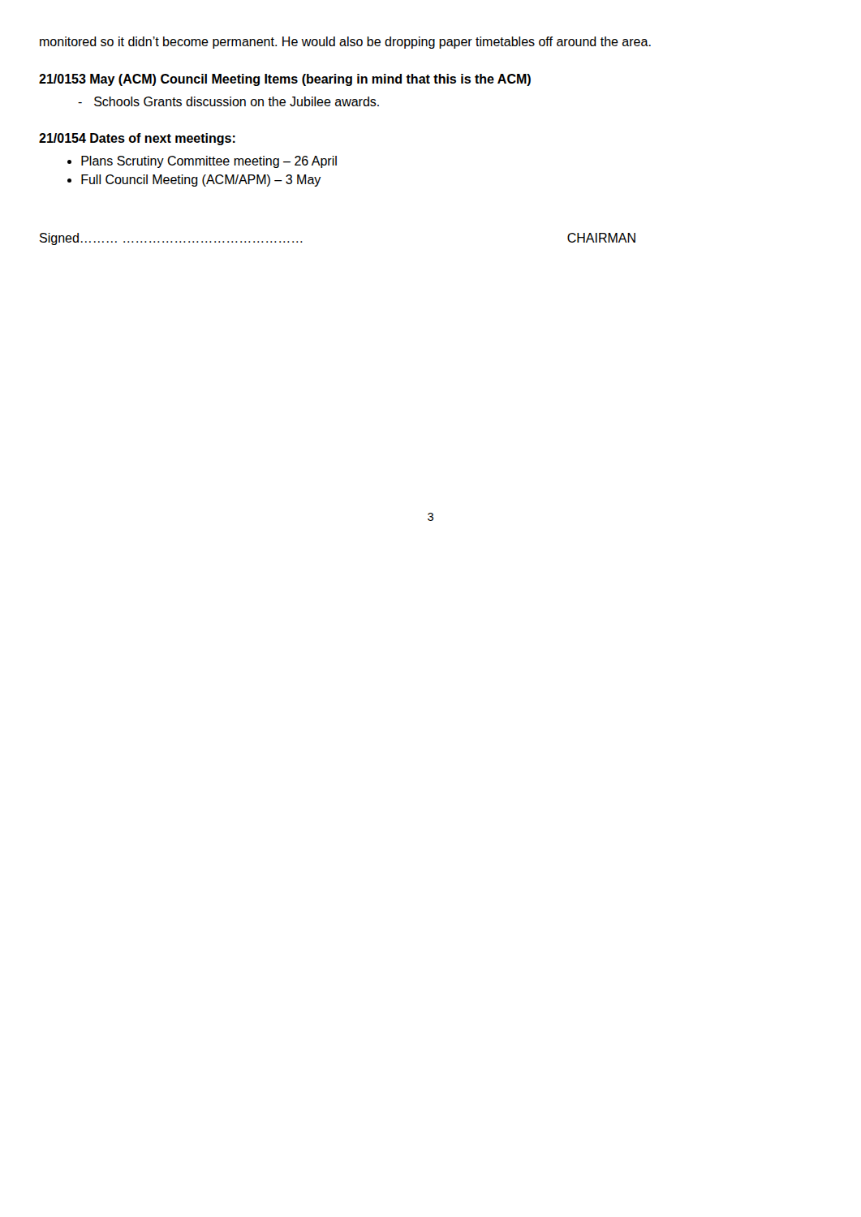monitored so it didn’t become permanent. He would also be dropping paper timetables off around the area.
21/0153 May (ACM) Council Meeting Items (bearing in mind that this is the ACM)
Schools Grants discussion on the Jubilee awards.
21/0154 Dates of next meetings:
Plans Scrutiny Committee meeting – 26 April
Full Council Meeting (ACM/APM) – 3 May
Signed……… …………………………………… CHAIRMAN
3